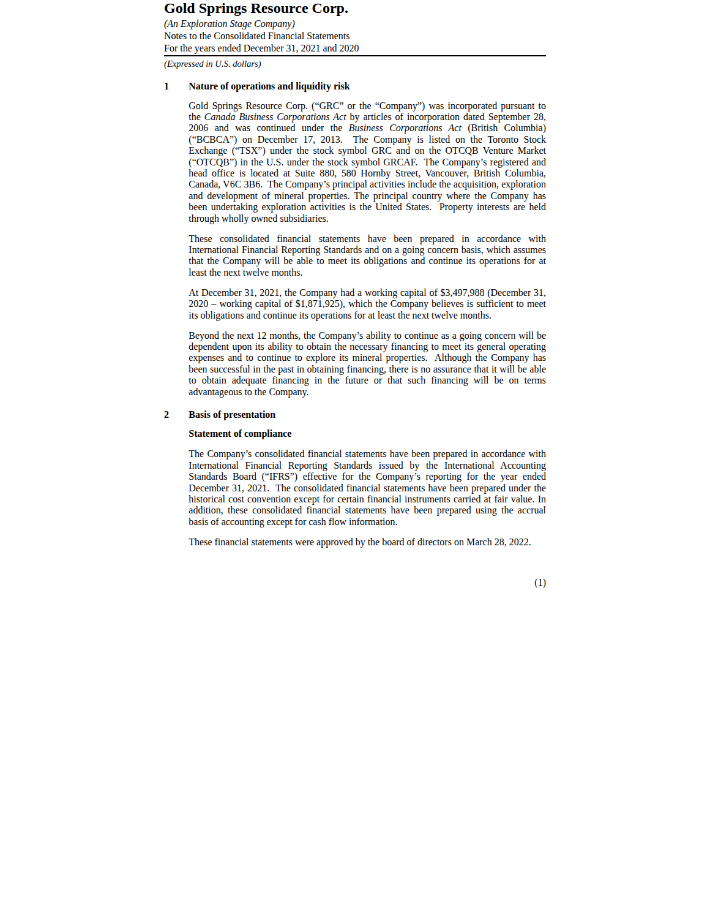Gold Springs Resource Corp.
(An Exploration Stage Company)
Notes to the Consolidated Financial Statements
For the years ended December 31, 2021 and 2020
(Expressed in U.S. dollars)
1 Nature of operations and liquidity risk
Gold Springs Resource Corp. (“GRC” or the “Company”) was incorporated pursuant to the Canada Business Corporations Act by articles of incorporation dated September 28, 2006 and was continued under the Business Corporations Act (British Columbia) (“BCBCA”) on December 17, 2013. The Company is listed on the Toronto Stock Exchange (“TSX”) under the stock symbol GRC and on the OTCQB Venture Market (“OTCQB”) in the U.S. under the stock symbol GRCAF. The Company’s registered and head office is located at Suite 880, 580 Hornby Street, Vancouver, British Columbia, Canada, V6C 3B6. The Company’s principal activities include the acquisition, exploration and development of mineral properties. The principal country where the Company has been undertaking exploration activities is the United States. Property interests are held through wholly owned subsidiaries.
These consolidated financial statements have been prepared in accordance with International Financial Reporting Standards and on a going concern basis, which assumes that the Company will be able to meet its obligations and continue its operations for at least the next twelve months.
At December 31, 2021, the Company had a working capital of $3,497,988 (December 31, 2020 – working capital of $1,871,925), which the Company believes is sufficient to meet its obligations and continue its operations for at least the next twelve months.
Beyond the next 12 months, the Company’s ability to continue as a going concern will be dependent upon its ability to obtain the necessary financing to meet its general operating expenses and to continue to explore its mineral properties. Although the Company has been successful in the past in obtaining financing, there is no assurance that it will be able to obtain adequate financing in the future or that such financing will be on terms advantageous to the Company.
2 Basis of presentation
Statement of compliance
The Company’s consolidated financial statements have been prepared in accordance with International Financial Reporting Standards issued by the International Accounting Standards Board (“IFRS”) effective for the Company’s reporting for the year ended December 31, 2021. The consolidated financial statements have been prepared under the historical cost convention except for certain financial instruments carried at fair value. In addition, these consolidated financial statements have been prepared using the accrual basis of accounting except for cash flow information.
These financial statements were approved by the board of directors on March 28, 2022.
(1)